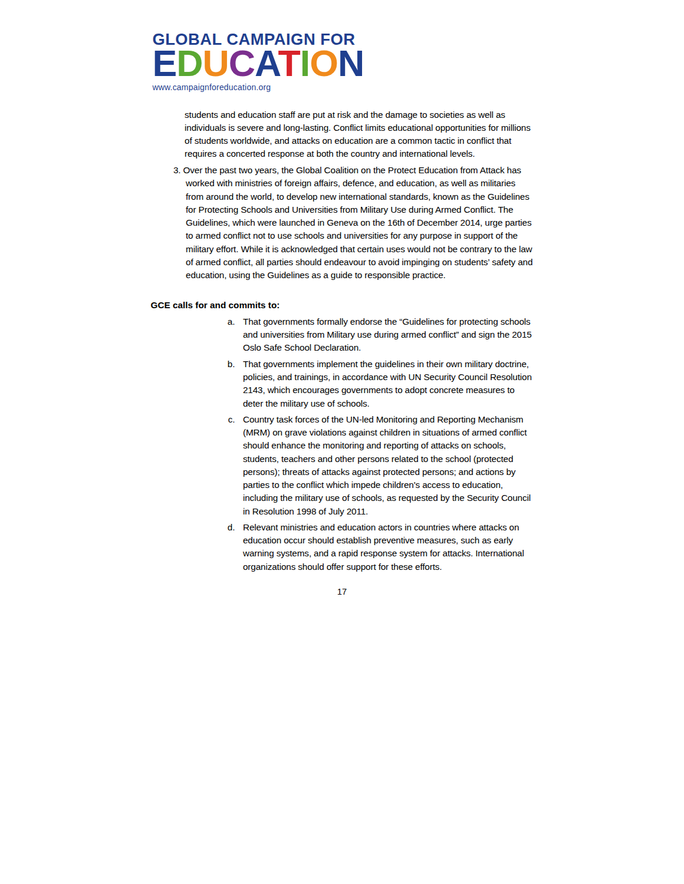GLOBAL CAMPAIGN FOR
EDUCATION
www.campaignforeducation.org
students and education staff are put at risk and the damage to societies as well as individuals is severe and long-lasting. Conflict limits educational opportunities for millions of students worldwide, and attacks on education are a common tactic in conflict that requires a concerted response at both the country and international levels.
3. Over the past two years, the Global Coalition on the Protect Education from Attack has worked with ministries of foreign affairs, defence, and education, as well as militaries from around the world, to develop new international standards, known as the Guidelines for Protecting Schools and Universities from Military Use during Armed Conflict. The Guidelines, which were launched in Geneva on the 16th of December 2014, urge parties to armed conflict not to use schools and universities for any purpose in support of the military effort. While it is acknowledged that certain uses would not be contrary to the law of armed conflict, all parties should endeavour to avoid impinging on students’ safety and education, using the Guidelines as a guide to responsible practice.
GCE calls for and commits to:
That governments formally endorse the “Guidelines for protecting schools and universities from Military use during armed conflict” and sign the 2015 Oslo Safe School Declaration.
That governments implement the guidelines in their own military doctrine, policies, and trainings, in accordance with UN Security Council Resolution 2143, which encourages governments to adopt concrete measures to deter the military use of schools.
Country task forces of the UN-led Monitoring and Reporting Mechanism (MRM) on grave violations against children in situations of armed conflict should enhance the monitoring and reporting of attacks on schools, students, teachers and other persons related to the school (protected persons); threats of attacks against protected persons; and actions by parties to the conflict which impede children's access to education, including the military use of schools, as requested by the Security Council in Resolution 1998 of July 2011.
Relevant ministries and education actors in countries where attacks on education occur should establish preventive measures, such as early warning systems, and a rapid response system for attacks. International organizations should offer support for these efforts.
17